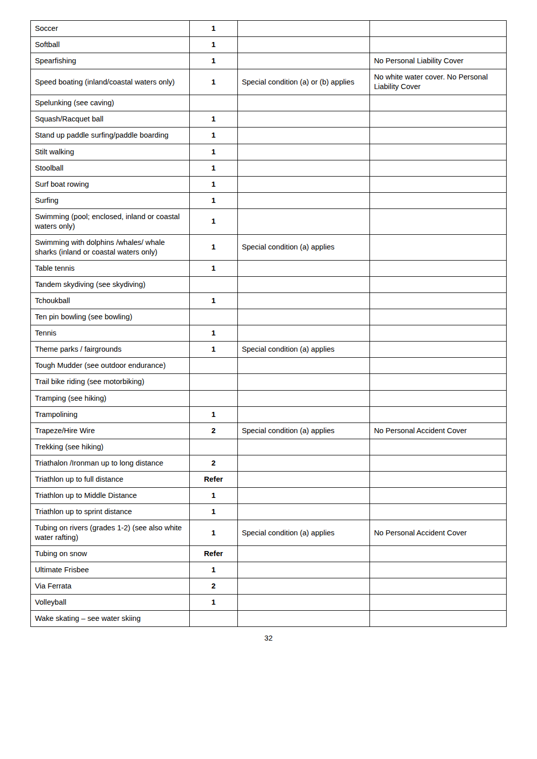| Soccer | 1 | | |
| Softball | 1 | | |
| Spearfishing | 1 | | No Personal Liability Cover |
| Speed boating (inland/coastal waters only) | 1 | Special condition (a) or (b) applies | No white water cover. No Personal Liability Cover |
| Spelunking (see caving) | | | |
| Squash/Racquet ball | 1 | | |
| Stand up paddle surfing/paddle boarding | 1 | | |
| Stilt walking | 1 | | |
| Stoolball | 1 | | |
| Surf boat rowing | 1 | | |
| Surfing | 1 | | |
| Swimming (pool; enclosed, inland or coastal waters only) | 1 | | |
| Swimming with dolphins /whales/ whale sharks (inland or coastal waters only) | 1 | Special condition (a) applies | |
| Table tennis | 1 | | |
| Tandem skydiving (see skydiving) | | | |
| Tchoukball | 1 | | |
| Ten pin bowling (see bowling) | | | |
| Tennis | 1 | | |
| Theme parks / fairgrounds | 1 | Special condition (a) applies | |
| Tough Mudder (see outdoor endurance) | | | |
| Trail bike riding (see motorbiking) | | | |
| Tramping (see hiking) | | | |
| Trampolining | 1 | | |
| Trapeze/Hire Wire | 2 | Special condition (a) applies | No Personal Accident Cover |
| Trekking (see hiking) | | | |
| Triathalon /Ironman up to long distance | 2 | | |
| Triathlon up to full distance | Refer | | |
| Triathlon up to Middle Distance | 1 | | |
| Triathlon up to sprint distance | 1 | | |
| Tubing on rivers (grades 1-2) (see also white water rafting) | 1 | Special condition (a) applies | No Personal Accident Cover |
| Tubing on snow | Refer | | |
| Ultimate Frisbee | 1 | | |
| Via Ferrata | 2 | | |
| Volleyball | 1 | | |
| Wake skating – see water skiing | | | |
32